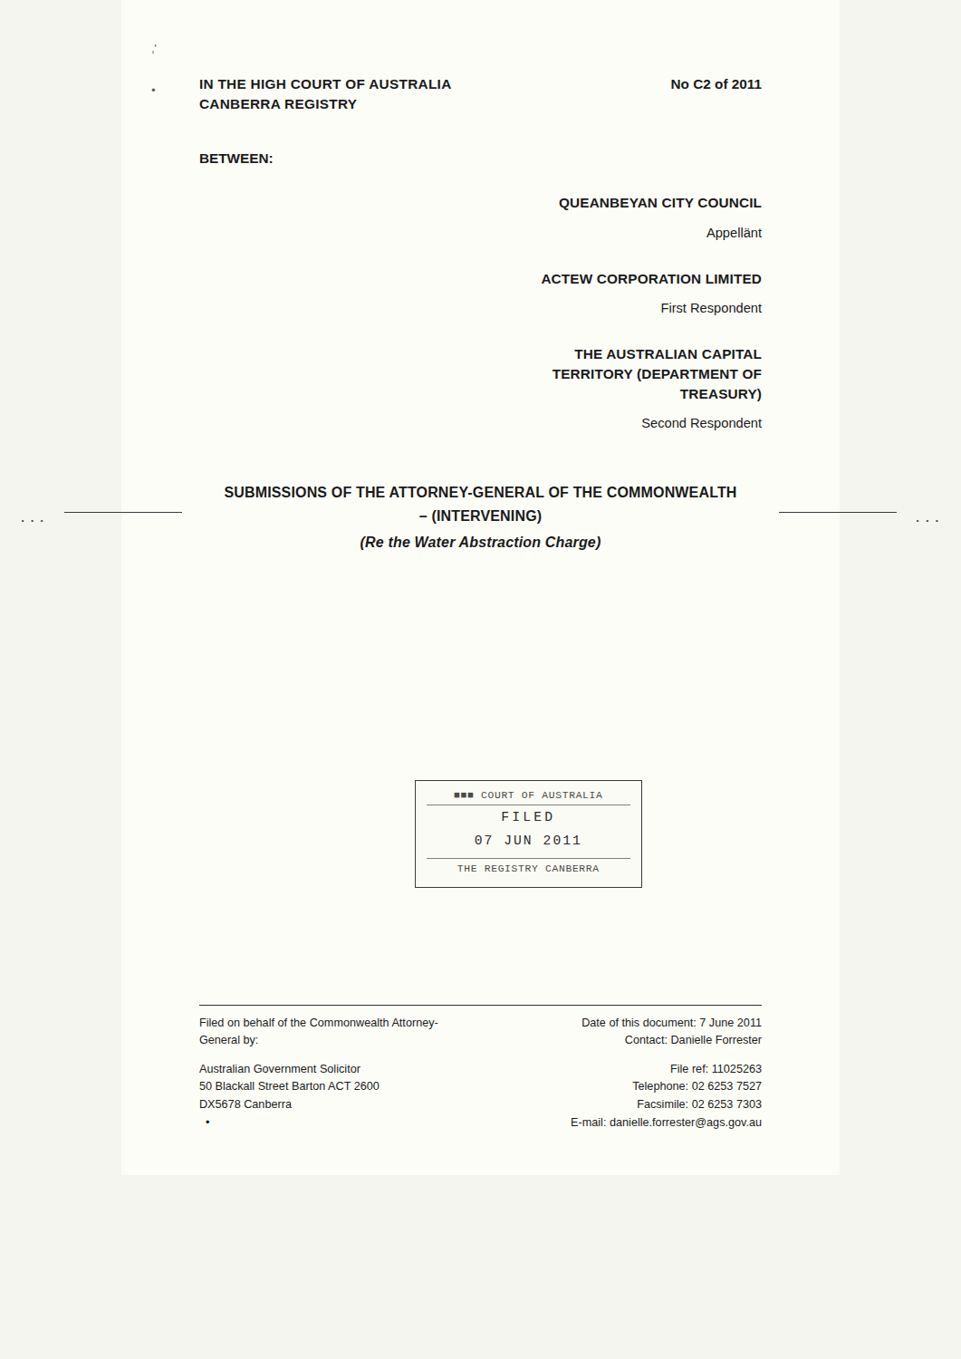,'
•
IN THE HIGH COURT OF AUSTRALIA
CANBERRA REGISTRY
No C2 of 2011
BETWEEN:
QUEANBEYAN CITY COUNCIL
Appellänt
ACTEW CORPORATION LIMITED
First Respondent
THE AUSTRALIAN CAPITAL
TERRITORY (DEPARTMENT OF
TREASURY)
Second Respondent
SUBMISSIONS OF THE ATTORNEY-GENERAL OF THE COMMONWEALTH . . . – (INTERVENING) . . . (Re the Water Abstraction Charge)
■■■ COURT OF AUSTRALIA
FILED
07 JUN 2011
THE REGISTRY CANBERRA
Filed on behalf of the Commonwealth Attorney-General by:
Australian Government Solicitor
50 Blackall Street Barton ACT 2600
DX5678 Canberra
•
Date of this document: 7 June 2011
Contact: Danielle Forrester
File ref: 11025263
Telephone: 02 6253 7527
Facsimile: 02 6253 7303
E-mail: danielle.forrester@ags.gov.au